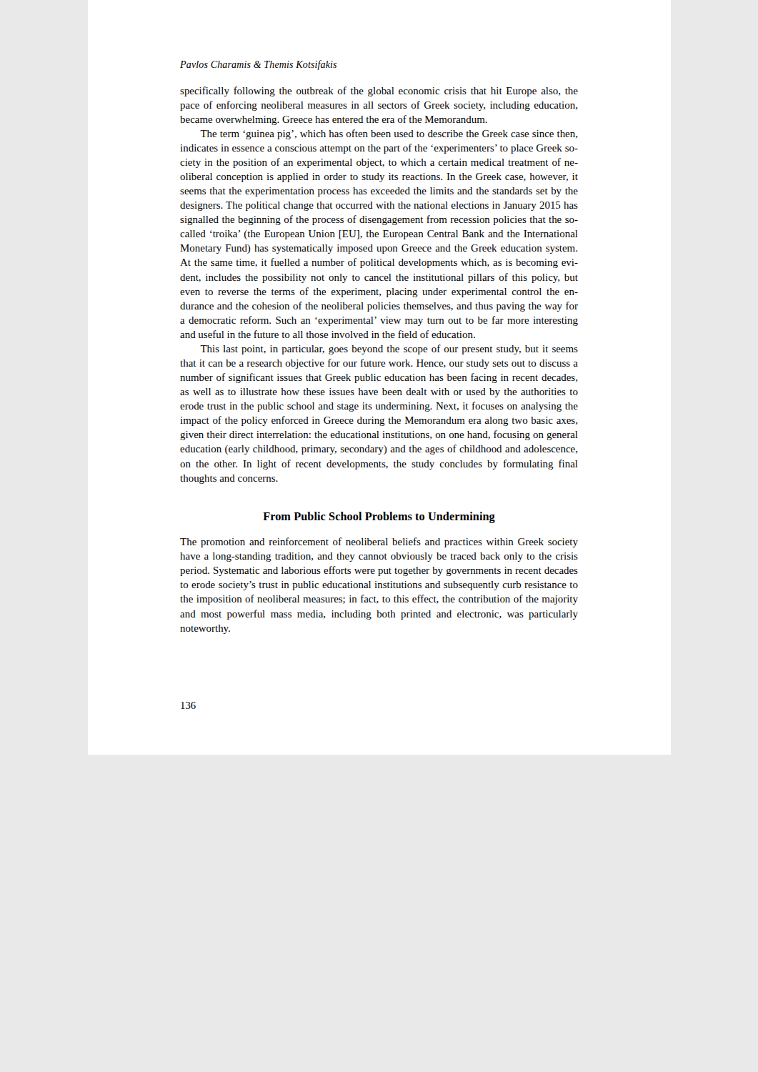Pavlos Charamis & Themis Kotsifakis
specifically following the outbreak of the global economic crisis that hit Europe also, the pace of enforcing neoliberal measures in all sectors of Greek society, including education, became overwhelming. Greece has entered the era of the Memorandum.
The term ‘guinea pig’, which has often been used to describe the Greek case since then, indicates in essence a conscious attempt on the part of the ‘experimenters’ to place Greek society in the position of an experimental object, to which a certain medical treatment of neoliberal conception is applied in order to study its reactions. In the Greek case, however, it seems that the experimentation process has exceeded the limits and the standards set by the designers. The political change that occurred with the national elections in January 2015 has signalled the beginning of the process of disengagement from recession policies that the so-called ‘troika’ (the European Union [EU], the European Central Bank and the International Monetary Fund) has systematically imposed upon Greece and the Greek education system. At the same time, it fuelled a number of political developments which, as is becoming evident, includes the possibility not only to cancel the institutional pillars of this policy, but even to reverse the terms of the experiment, placing under experimental control the endurance and the cohesion of the neoliberal policies themselves, and thus paving the way for a democratic reform. Such an ‘experimental’ view may turn out to be far more interesting and useful in the future to all those involved in the field of education.
This last point, in particular, goes beyond the scope of our present study, but it seems that it can be a research objective for our future work. Hence, our study sets out to discuss a number of significant issues that Greek public education has been facing in recent decades, as well as to illustrate how these issues have been dealt with or used by the authorities to erode trust in the public school and stage its undermining. Next, it focuses on analysing the impact of the policy enforced in Greece during the Memorandum era along two basic axes, given their direct interrelation: the educational institutions, on one hand, focusing on general education (early childhood, primary, secondary) and the ages of childhood and adolescence, on the other. In light of recent developments, the study concludes by formulating final thoughts and concerns.
From Public School Problems to Undermining
The promotion and reinforcement of neoliberal beliefs and practices within Greek society have a long-standing tradition, and they cannot obviously be traced back only to the crisis period. Systematic and laborious efforts were put together by governments in recent decades to erode society’s trust in public educational institutions and subsequently curb resistance to the imposition of neoliberal measures; in fact, to this effect, the contribution of the majority and most powerful mass media, including both printed and electronic, was particularly noteworthy.
136